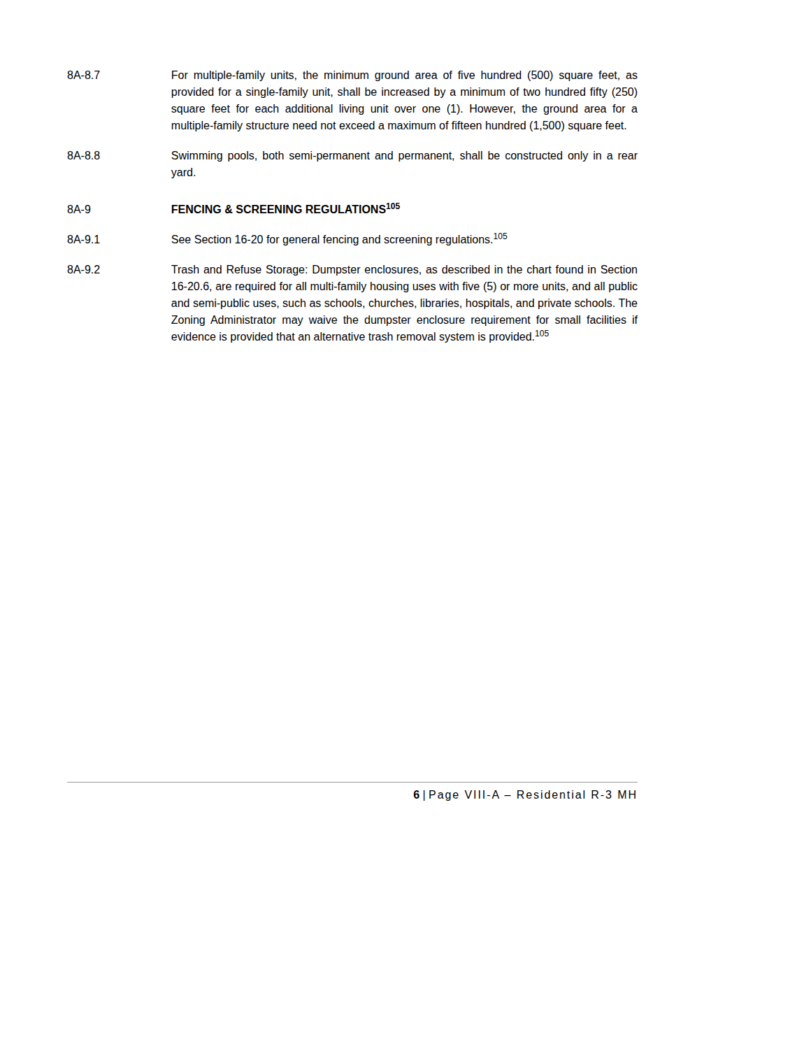8A-8.7
For multiple-family units, the minimum ground area of five hundred (500) square feet, as provided for a single-family unit, shall be increased by a minimum of two hundred fifty (250) square feet for each additional living unit over one (1). However, the ground area for a multiple-family structure need not exceed a maximum of fifteen hundred (1,500) square feet.
8A-8.8
Swimming pools, both semi-permanent and permanent, shall be constructed only in a rear yard.
8A-9
FENCING & SCREENING REGULATIONS105
8A-9.1
See Section 16-20 for general fencing and screening regulations.105
8A-9.2
Trash and Refuse Storage: Dumpster enclosures, as described in the chart found in Section 16-20.6, are required for all multi-family housing uses with five (5) or more units, and all public and semi-public uses, such as schools, churches, libraries, hospitals, and private schools. The Zoning Administrator may waive the dumpster enclosure requirement for small facilities if evidence is provided that an alternative trash removal system is provided.105
6 | Page VIII-A – Residential R-3 MH